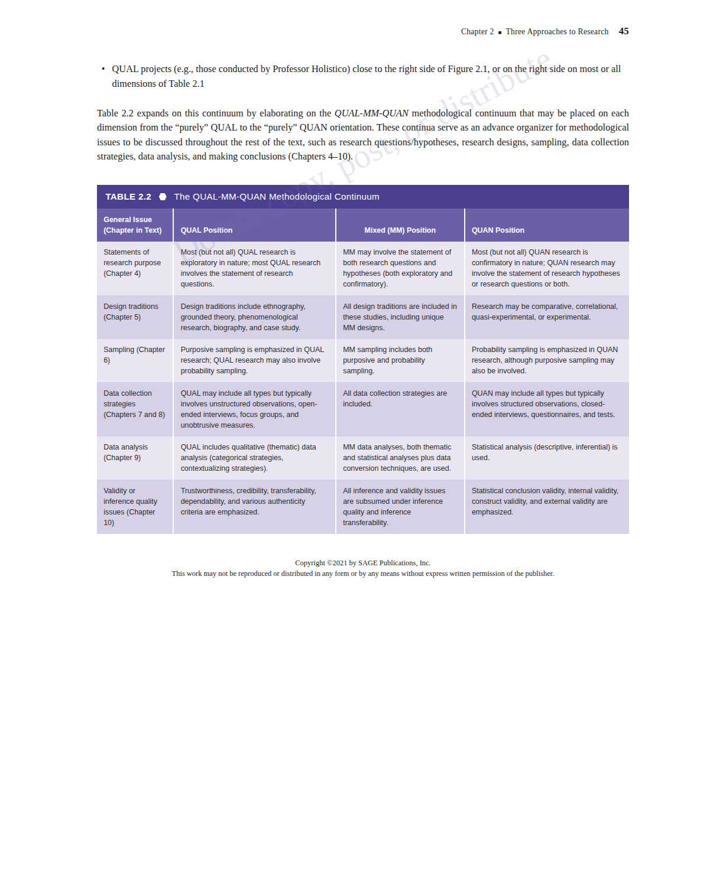Chapter 2 ■ Three Approaches to Research 45
Do not copy, post, or distribute
QUAL projects (e.g., those conducted by Professor Holistico) close to the right side of Figure 2.1, or on the right side on most or all dimensions of Table 2.1
Table 2.2 expands on this continuum by elaborating on the QUAL-MM-QUAN methodological continuum that may be placed on each dimension from the “purely” QUAL to the “purely” QUAN orientation. These continua serve as an advance organizer for methodological issues to be discussed throughout the rest of the text, such as research questions/hypotheses, research designs, sampling, data collection strategies, data analysis, and making conclusions (Chapters 4–10).
TABLE 2.2 The QUAL-MM-QUAN Methodological Continuum
| General Issue (Chapter in Text) | QUAL Position | Mixed (MM) Position | QUAN Position |
| --- | --- | --- | --- |
| Statements of research purpose (Chapter 4) | Most (but not all) QUAL research is exploratory in nature; most QUAL research involves the statement of research questions. | MM may involve the statement of both research questions and hypotheses (both exploratory and confirmatory). | Most (but not all) QUAN research is confirmatory in nature; QUAN research may involve the statement of research hypotheses or research questions or both. |
| Design traditions (Chapter 5) | Design traditions include ethnography, grounded theory, phenomenological research, biography, and case study. | All design traditions are included in these studies, including unique MM designs. | Research may be comparative, correlational, quasi-experimental, or experimental. |
| Sampling (Chapter 6) | Purposive sampling is emphasized in QUAL research; QUAL research may also involve probability sampling. | MM sampling includes both purposive and probability sampling. | Probability sampling is emphasized in QUAN research, although purposive sampling may also be involved. |
| Data collection strategies (Chapters 7 and 8) | QUAL may include all types but typically involves unstructured observations, open-ended interviews, focus groups, and unobtrusive measures. | All data collection strategies are included. | QUAN may include all types but typically involves structured observations, closed-ended interviews, questionnaires, and tests. |
| Data analysis (Chapter 9) | QUAL includes qualitative (thematic) data analysis (categorical strategies, contextualizing strategies). | MM data analyses, both thematic and statistical analyses plus data conversion techniques, are used. | Statistical analysis (descriptive, inferential) is used. |
| Validity or inference quality issues (Chapter 10) | Trustworthiness, credibility, transferability, dependability, and various authenticity criteria are emphasized. | All inference and validity issues are subsumed under inference quality and inference transferability. | Statistical conclusion validity, internal validity, construct validity, and external validity are emphasized. |
Copyright ©2021 by SAGE Publications, Inc.
This work may not be reproduced or distributed in any form or by any means without express written permission of the publisher.